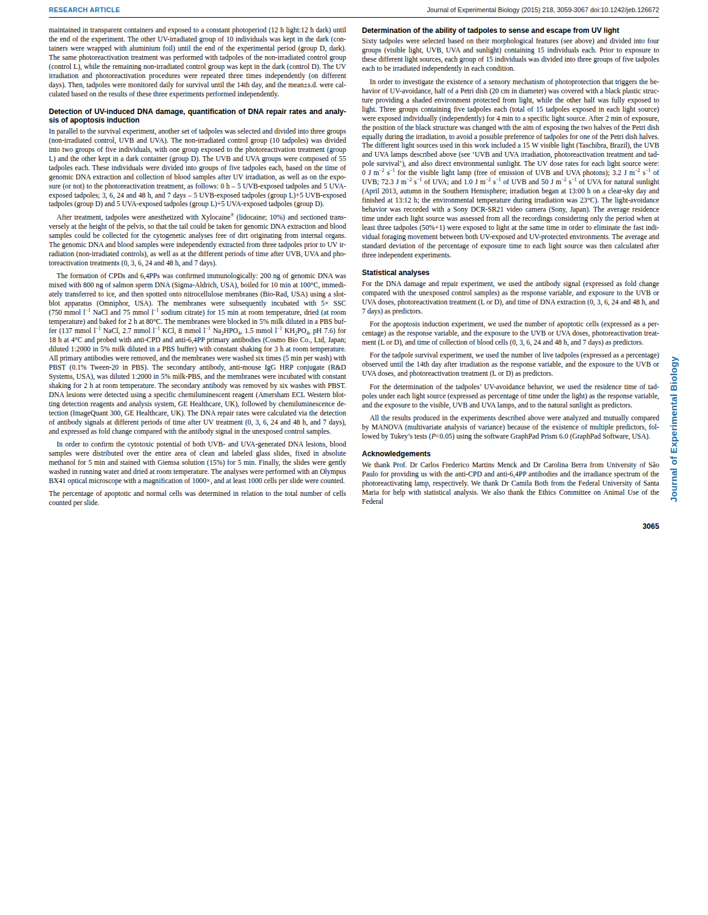RESEARCH ARTICLE
Journal of Experimental Biology (2015) 218, 3059-3067 doi:10.1242/jeb.126672
maintained in transparent containers and exposed to a constant photoperiod (12 h light:12 h dark) until the end of the experiment. The other UV-irradiated group of 10 individuals was kept in the dark (containers were wrapped with aluminium foil) until the end of the experimental period (group D, dark). The same photoreactivation treatment was performed with tadpoles of the non-irradiated control group (control L), while the remaining non-irradiated control group was kept in the dark (control D). The UV irradiation and photoreactivation procedures were repeated three times independently (on different days). Then, tadpoles were monitored daily for survival until the 14th day, and the mean±s.d. were calculated based on the results of these three experiments performed independently.
Detection of UV-induced DNA damage, quantification of DNA repair rates and analysis of apoptosis induction
In parallel to the survival experiment, another set of tadpoles was selected and divided into three groups (non-irradiated control, UVB and UVA). The non-irradiated control group (10 tadpoles) was divided into two groups of five individuals, with one group exposed to the photoreactivation treatment (group L) and the other kept in a dark container (group D). The UVB and UVA groups were composed of 55 tadpoles each. These individuals were divided into groups of five tadpoles each, based on the time of genomic DNA extraction and collection of blood samples after UV irradiation, as well as on the exposure (or not) to the photoreactivation treatment, as follows: 0 h – 5 UVB-exposed tadpoles and 5 UVA-exposed tadpoles; 3, 6, 24 and 48 h, and 7 days – 5 UVB-exposed tadpoles (group L)+5 UVB-exposed tadpoles (group D) and 5 UVA-exposed tadpoles (group L)+5 UVA-exposed tadpoles (group D).
After treatment, tadpoles were anesthetized with Xylocaine® (lidocaine; 10%) and sectioned transversely at the height of the pelvis, so that the tail could be taken for genomic DNA extraction and blood samples could be collected for the cytogenetic analyses free of dirt originating from internal organs. The genomic DNA and blood samples were independently extracted from three tadpoles prior to UV irradiation (non-irradiated controls), as well as at the different periods of time after UVB, UVA and photoreactivation treatments (0, 3, 6, 24 and 48 h, and 7 days).
The formation of CPDs and 6,4PPs was confirmed immunologically: 200 ng of genomic DNA was mixed with 800 ng of salmon sperm DNA (Sigma-Aldrich, USA), boiled for 10 min at 100°C, immediately transferred to ice, and then spotted onto nitrocellulose membranes (Bio-Rad, USA) using a slot-blot apparatus (Omniphor, USA). The membranes were subsequently incubated with 5× SSC (750 mmol l−1 NaCl and 75 mmol l−1 sodium citrate) for 15 min at room temperature, dried (at room temperature) and baked for 2 h at 80°C. The membranes were blocked in 5% milk diluted in a PBS buffer (137 mmol l−1 NaCl, 2.7 mmol l−1 KCl, 8 mmol l−1 Na2HPO4, 1.5 mmol l−1 KH2PO4, pH 7.6) for 18 h at 4°C and probed with anti-CPD and anti-6,4PP primary antibodies (Cosmo Bio Co., Ltd, Japan; diluted 1:2000 in 5% milk diluted in a PBS buffer) with constant shaking for 3 h at room temperature. All primary antibodies were removed, and the membranes were washed six times (5 min per wash) with PBST (0.1% Tween-20 in PBS). The secondary antibody, anti-mouse IgG HRP conjugate (R&D Systems, USA), was diluted 1:2000 in 5% milk-PBS, and the membranes were incubated with constant shaking for 2 h at room temperature. The secondary antibody was removed by six washes with PBST. DNA lesions were detected using a specific chemiluminescent reagent (Amersham ECL Western blotting detection reagents and analysis system, GE Healthcare, UK), followed by chemiluminescence detection (ImageQuant 300, GE Healthcare, UK). The DNA repair rates were calculated via the detection of antibody signals at different periods of time after UV treatment (0, 3, 6, 24 and 48 h, and 7 days), and expressed as fold change compared with the antibody signal in the unexposed control samples.
In order to confirm the cytotoxic potential of both UVB- and UVA-generated DNA lesions, blood samples were distributed over the entire area of clean and labeled glass slides, fixed in absolute methanol for 5 min and stained with Giemsa solution (15%) for 5 min. Finally, the slides were gently washed in running water and dried at room temperature. The analyses were performed with an Olympus BX41 optical microscope with a magnification of 1000×, and at least 1000 cells per slide were counted.
The percentage of apoptotic and normal cells was determined in relation to the total number of cells counted per slide.
Determination of the ability of tadpoles to sense and escape from UV light
Sixty tadpoles were selected based on their morphological features (see above) and divided into four groups (visible light, UVB, UVA and sunlight) containing 15 individuals each. Prior to exposure to these different light sources, each group of 15 individuals was divided into three groups of five tadpoles each to be irradiated independently in each condition.
In order to investigate the existence of a sensory mechanism of photoprotection that triggers the behavior of UV-avoidance, half of a Petri dish (20 cm in diameter) was covered with a black plastic structure providing a shaded environment protected from light, while the other half was fully exposed to light. Three groups containing five tadpoles each (total of 15 tadpoles exposed in each light source) were exposed individually (independently) for 4 min to a specific light source. After 2 min of exposure, the position of the black structure was changed with the aim of exposing the two halves of the Petri dish equally during the irradiation, to avoid a possible preference of tadpoles for one of the Petri dish halves. The different light sources used in this work included a 15 W visible light (Taschibra, Brazil), the UVB and UVA lamps described above (see ‘UVB and UVA irradiation, photoreactivation treatment and tadpole survival’), and also direct environmental sunlight. The UV dose rates for each light source were: 0 J m−2 s−1 for the visible light lamp (free of emission of UVB and UVA photons); 3.2 J m−2 s−1 of UVB; 72.3 J m−2 s−1 of UVA; and 1.0 J m−2 s−1 of UVB and 50 J m−2 s−1 of UVA for natural sunlight (April 2013, autumn in the Southern Hemisphere; irradiation began at 13:00 h on a clear-sky day and finished at 13:12 h; the environmental temperature during irradiation was 23°C). The light-avoidance behavior was recorded with a Sony DCR-SR21 video camera (Sony, Japan). The average residence time under each light source was assessed from all the recordings considering only the period when at least three tadpoles (50%+1) were exposed to light at the same time in order to eliminate the fast individual foraging movement between both UV-exposed and UV-protected environments. The average and standard deviation of the percentage of exposure time to each light source was then calculated after three independent experiments.
Statistical analyses
For the DNA damage and repair experiment, we used the antibody signal (expressed as fold change compared with the unexposed control samples) as the response variable, and exposure to the UVB or UVA doses, photoreactivation treatment (L or D), and time of DNA extraction (0, 3, 6, 24 and 48 h, and 7 days) as predictors.
For the apoptosis induction experiment, we used the number of apoptotic cells (expressed as a percentage) as the response variable, and the exposure to the UVB or UVA doses, photoreactivation treatment (L or D), and time of collection of blood cells (0, 3, 6, 24 and 48 h, and 7 days) as predictors.
For the tadpole survival experiment, we used the number of live tadpoles (expressed as a percentage) observed until the 14th day after irradiation as the response variable, and the exposure to the UVB or UVA doses, and photoreactivation treatment (L or D) as predictors.
For the determination of the tadpoles’ UV-avoidance behavior, we used the residence time of tadpoles under each light source (expressed as percentage of time under the light) as the response variable, and the exposure to the visible, UVB and UVA lamps, and to the natural sunlight as predictors.
All the results produced in the experiments described above were analyzed and mutually compared by MANOVA (multivariate analysis of variance) because of the existence of multiple predictors, followed by Tukey’s tests (P<0.05) using the software GraphPad Prism 6.0 (GraphPad Software, USA).
Acknowledgements
We thank Prof. Dr Carlos Frederico Martins Menck and Dr Carolina Berra from University of São Paulo for providing us with the anti-CPD and anti-6,4PP antibodies and the irradiance spectrum of the photoreactivating lamp, respectively. We thank Dr Camila Both from the Federal University of Santa Maria for help with statistical analysis. We also thank the Ethics Committee on Animal Use of the Federal
Journal of Experimental Biology
3065